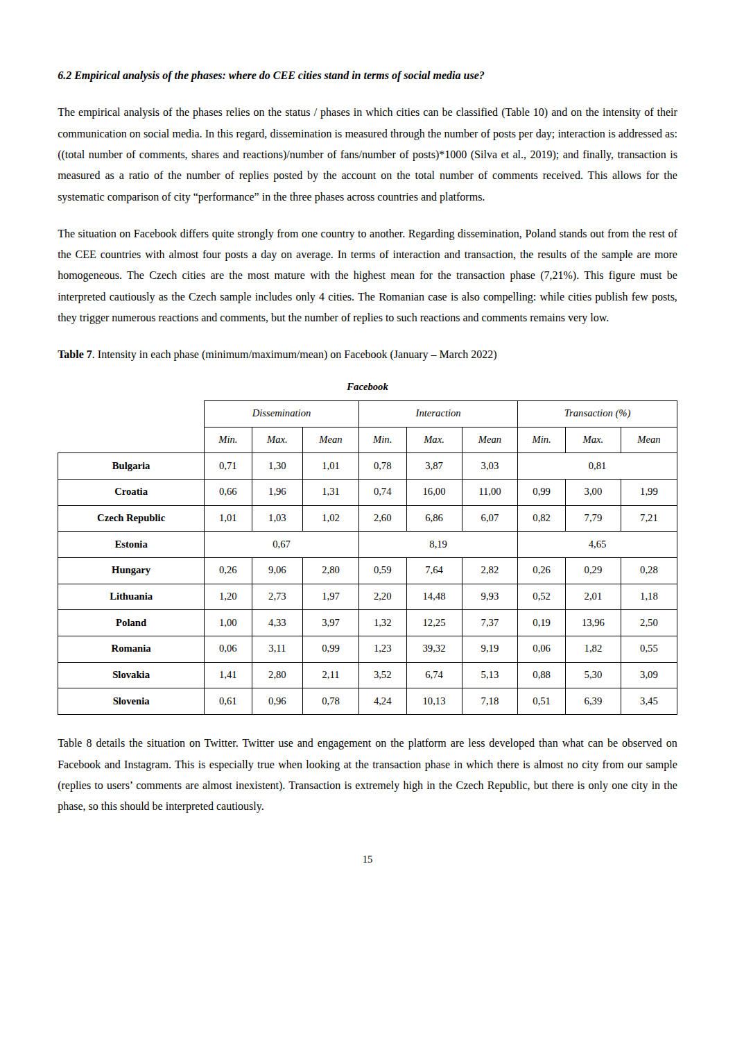6.2 Empirical analysis of the phases: where do CEE cities stand in terms of social media use?
The empirical analysis of the phases relies on the status / phases in which cities can be classified (Table 10) and on the intensity of their communication on social media. In this regard, dissemination is measured through the number of posts per day; interaction is addressed as: ((total number of comments, shares and reactions)/number of fans/number of posts)*1000 (Silva et al., 2019); and finally, transaction is measured as a ratio of the number of replies posted by the account on the total number of comments received. This allows for the systematic comparison of city “performance” in the three phases across countries and platforms.
The situation on Facebook differs quite strongly from one country to another. Regarding dissemination, Poland stands out from the rest of the CEE countries with almost four posts a day on average. In terms of interaction and transaction, the results of the sample are more homogeneous. The Czech cities are the most mature with the highest mean for the transaction phase (7,21%). This figure must be interpreted cautiously as the Czech sample includes only 4 cities. The Romanian case is also compelling: while cities publish few posts, they trigger numerous reactions and comments, but the number of replies to such reactions and comments remains very low.
Table 7. Intensity in each phase (minimum/maximum/mean) on Facebook (January – March 2022)
Facebook
| | Dissemination | Interaction | Transaction (%) |
| --- | --- | --- | --- |
| Min. | Max. | Mean | Min. | Max. | Mean | Min. | Max. | Mean |
| Bulgaria | 0,71 | 1,30 | 1,01 | 0,78 | 3,87 | 3,03 | 0,81 |
| Croatia | 0,66 | 1,96 | 1,31 | 0,74 | 16,00 | 11,00 | 0,99 | 3,00 | 1,99 |
| Czech Republic | 1,01 | 1,03 | 1,02 | 2,60 | 6,86 | 6,07 | 0,82 | 7,79 | 7,21 |
| Estonia | 0,67 | 8,19 | 4,65 |
| Hungary | 0,26 | 9,06 | 2,80 | 0,59 | 7,64 | 2,82 | 0,26 | 0,29 | 0,28 |
| Lithuania | 1,20 | 2,73 | 1,97 | 2,20 | 14,48 | 9,93 | 0,52 | 2,01 | 1,18 |
| Poland | 1,00 | 4,33 | 3,97 | 1,32 | 12,25 | 7,37 | 0,19 | 13,96 | 2,50 |
| Romania | 0,06 | 3,11 | 0,99 | 1,23 | 39,32 | 9,19 | 0,06 | 1,82 | 0,55 |
| Slovakia | 1,41 | 2,80 | 2,11 | 3,52 | 6,74 | 5,13 | 0,88 | 5,30 | 3,09 |
| Slovenia | 0,61 | 0,96 | 0,78 | 4,24 | 10,13 | 7,18 | 0,51 | 6,39 | 3,45 |
Table 8 details the situation on Twitter. Twitter use and engagement on the platform are less developed than what can be observed on Facebook and Instagram. This is especially true when looking at the transaction phase in which there is almost no city from our sample (replies to users’ comments are almost inexistent). Transaction is extremely high in the Czech Republic, but there is only one city in the phase, so this should be interpreted cautiously.
15